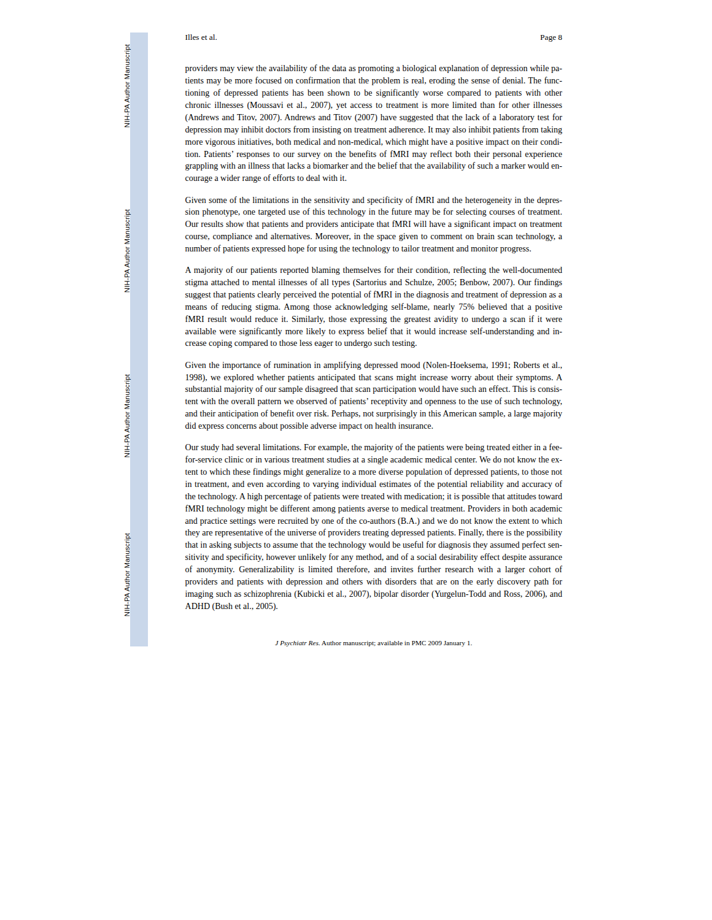NIH-PA Author Manuscript
NIH-PA Author Manuscript
NIH-PA Author Manuscript
NIH-PA Author Manuscript
Illes et al. Page 8
providers may view the availability of the data as promoting a biological explanation of depression while patients may be more focused on confirmation that the problem is real, eroding the sense of denial. The functioning of depressed patients has been shown to be significantly worse compared to patients with other chronic illnesses (Moussavi et al., 2007), yet access to treatment is more limited than for other illnesses (Andrews and Titov, 2007). Andrews and Titov (2007) have suggested that the lack of a laboratory test for depression may inhibit doctors from insisting on treatment adherence. It may also inhibit patients from taking more vigorous initiatives, both medical and non-medical, which might have a positive impact on their condition. Patients’ responses to our survey on the benefits of fMRI may reflect both their personal experience grappling with an illness that lacks a biomarker and the belief that the availability of such a marker would encourage a wider range of efforts to deal with it.
Given some of the limitations in the sensitivity and specificity of fMRI and the heterogeneity in the depression phenotype, one targeted use of this technology in the future may be for selecting courses of treatment. Our results show that patients and providers anticipate that fMRI will have a significant impact on treatment course, compliance and alternatives. Moreover, in the space given to comment on brain scan technology, a number of patients expressed hope for using the technology to tailor treatment and monitor progress.
A majority of our patients reported blaming themselves for their condition, reflecting the well-documented stigma attached to mental illnesses of all types (Sartorius and Schulze, 2005; Benbow, 2007). Our findings suggest that patients clearly perceived the potential of fMRI in the diagnosis and treatment of depression as a means of reducing stigma. Among those acknowledging self-blame, nearly 75% believed that a positive fMRI result would reduce it. Similarly, those expressing the greatest avidity to undergo a scan if it were available were significantly more likely to express belief that it would increase self-understanding and increase coping compared to those less eager to undergo such testing.
Given the importance of rumination in amplifying depressed mood (Nolen-Hoeksema, 1991; Roberts et al., 1998), we explored whether patients anticipated that scans might increase worry about their symptoms. A substantial majority of our sample disagreed that scan participation would have such an effect. This is consistent with the overall pattern we observed of patients’ receptivity and openness to the use of such technology, and their anticipation of benefit over risk. Perhaps, not surprisingly in this American sample, a large majority did express concerns about possible adverse impact on health insurance.
Our study had several limitations. For example, the majority of the patients were being treated either in a fee-for-service clinic or in various treatment studies at a single academic medical center. We do not know the extent to which these findings might generalize to a more diverse population of depressed patients, to those not in treatment, and even according to varying individual estimates of the potential reliability and accuracy of the technology. A high percentage of patients were treated with medication; it is possible that attitudes toward fMRI technology might be different among patients averse to medical treatment. Providers in both academic and practice settings were recruited by one of the co-authors (B.A.) and we do not know the extent to which they are representative of the universe of providers treating depressed patients. Finally, there is the possibility that in asking subjects to assume that the technology would be useful for diagnosis they assumed perfect sensitivity and specificity, however unlikely for any method, and of a social desirability effect despite assurance of anonymity. Generalizability is limited therefore, and invites further research with a larger cohort of providers and patients with depression and others with disorders that are on the early discovery path for imaging such as schizophrenia (Kubicki et al., 2007), bipolar disorder (Yurgelun-Todd and Ross, 2006), and ADHD (Bush et al., 2005).
J Psychiatr Res. Author manuscript; available in PMC 2009 January 1.